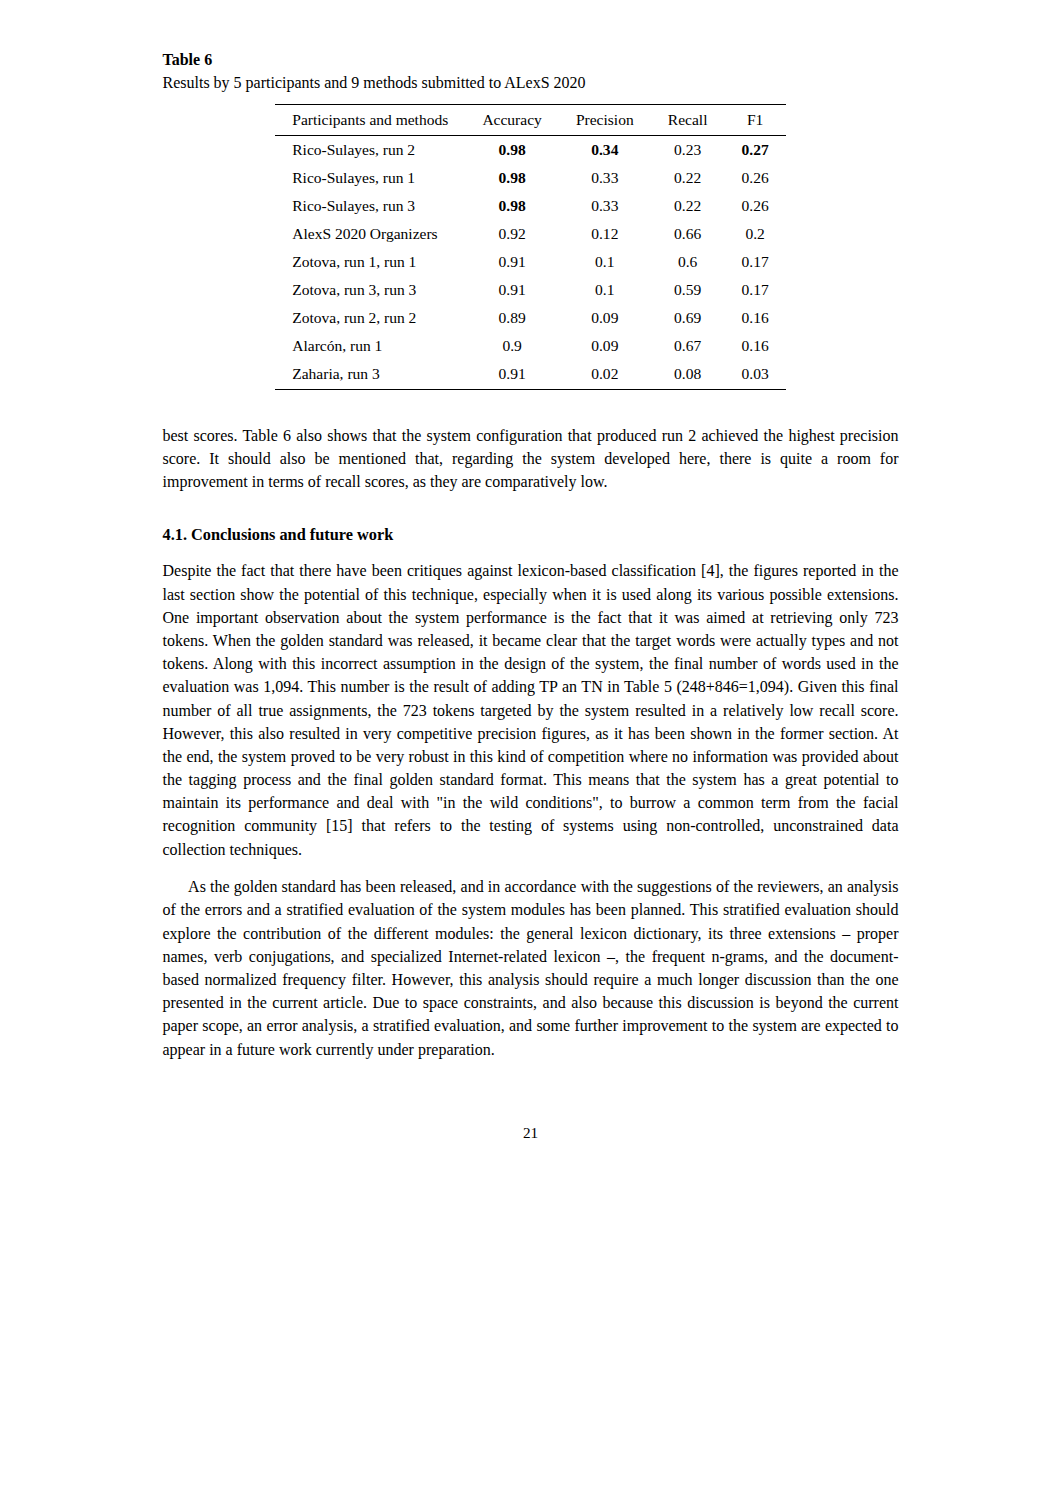Table 6 Results by 5 participants and 9 methods submitted to ALexS 2020
| Participants and methods | Accuracy | Precision | Recall | F1 |
| --- | --- | --- | --- | --- |
| Rico-Sulayes, run 2 | 0.98 | 0.34 | 0.23 | 0.27 |
| Rico-Sulayes, run 1 | 0.98 | 0.33 | 0.22 | 0.26 |
| Rico-Sulayes, run 3 | 0.98 | 0.33 | 0.22 | 0.26 |
| AlexS 2020 Organizers | 0.92 | 0.12 | 0.66 | 0.2 |
| Zotova, run 1, run 1 | 0.91 | 0.1 | 0.6 | 0.17 |
| Zotova, run 3, run 3 | 0.91 | 0.1 | 0.59 | 0.17 |
| Zotova, run 2, run 2 | 0.89 | 0.09 | 0.69 | 0.16 |
| Alarcón, run 1 | 0.9 | 0.09 | 0.67 | 0.16 |
| Zaharia, run 3 | 0.91 | 0.02 | 0.08 | 0.03 |
best scores. Table 6 also shows that the system configuration that produced run 2 achieved the highest precision score. It should also be mentioned that, regarding the system developed here, there is quite a room for improvement in terms of recall scores, as they are comparatively low.
4.1. Conclusions and future work
Despite the fact that there have been critiques against lexicon-based classification [4], the figures reported in the last section show the potential of this technique, especially when it is used along its various possible extensions. One important observation about the system performance is the fact that it was aimed at retrieving only 723 tokens. When the golden standard was released, it became clear that the target words were actually types and not tokens. Along with this incorrect assumption in the design of the system, the final number of words used in the evaluation was 1,094. This number is the result of adding TP an TN in Table 5 (248+846=1,094). Given this final number of all true assignments, the 723 tokens targeted by the system resulted in a relatively low recall score. However, this also resulted in very competitive precision figures, as it has been shown in the former section. At the end, the system proved to be very robust in this kind of competition where no information was provided about the tagging process and the final golden standard format. This means that the system has a great potential to maintain its performance and deal with "in the wild conditions", to burrow a common term from the facial recognition community [15] that refers to the testing of systems using non-controlled, unconstrained data collection techniques.
As the golden standard has been released, and in accordance with the suggestions of the reviewers, an analysis of the errors and a stratified evaluation of the system modules has been planned. This stratified evaluation should explore the contribution of the different modules: the general lexicon dictionary, its three extensions – proper names, verb conjugations, and specialized Internet-related lexicon –, the frequent n-grams, and the document-based normalized frequency filter. However, this analysis should require a much longer discussion than the one presented in the current article. Due to space constraints, and also because this discussion is beyond the current paper scope, an error analysis, a stratified evaluation, and some further improvement to the system are expected to appear in a future work currently under preparation.
21